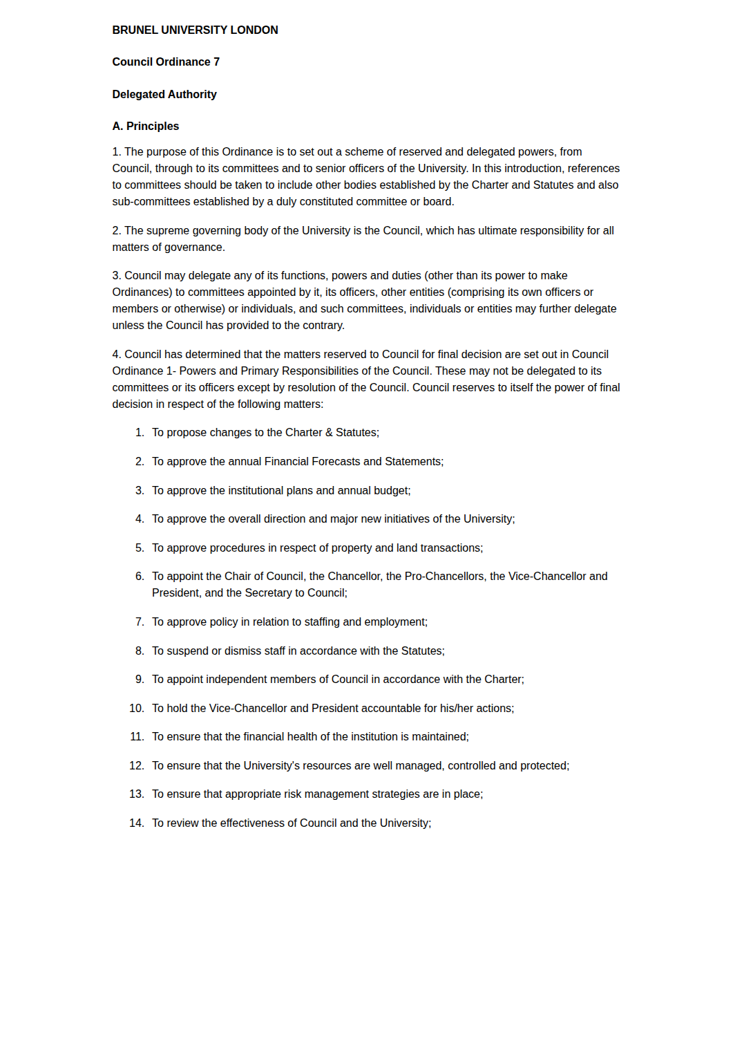BRUNEL UNIVERSITY LONDON
Council Ordinance 7
Delegated Authority
A. Principles
1. The purpose of this Ordinance is to set out a scheme of reserved and delegated powers, from Council, through to its committees and to senior officers of the University. In this introduction, references to committees should be taken to include other bodies established by the Charter and Statutes and also sub-committees established by a duly constituted committee or board.
2. The supreme governing body of the University is the Council, which has ultimate responsibility for all matters of governance.
3. Council may delegate any of its functions, powers and duties (other than its power to make Ordinances) to committees appointed by it, its officers, other entities (comprising its own officers or members or otherwise) or individuals, and such committees, individuals or entities may further delegate unless the Council has provided to the contrary.
4. Council has determined that the matters reserved to Council for final decision are set out in Council Ordinance 1- Powers and Primary Responsibilities of the Council. These may not be delegated to its committees or its officers except by resolution of the Council. Council reserves to itself the power of final decision in respect of the following matters:
To propose changes to the Charter & Statutes;
To approve the annual Financial Forecasts and Statements;
To approve the institutional plans and annual budget;
To approve the overall direction and major new initiatives of the University;
To approve procedures in respect of property and land transactions;
To appoint the Chair of Council, the Chancellor, the Pro-Chancellors, the Vice-Chancellor and President, and the Secretary to Council;
To approve policy in relation to staffing and employment;
To suspend or dismiss staff in accordance with the Statutes;
To appoint independent members of Council in accordance with the Charter;
To hold the Vice-Chancellor and President accountable for his/her actions;
To ensure that the financial health of the institution is maintained;
To ensure that the University's resources are well managed, controlled and protected;
To ensure that appropriate risk management strategies are in place;
To review the effectiveness of Council and the University;